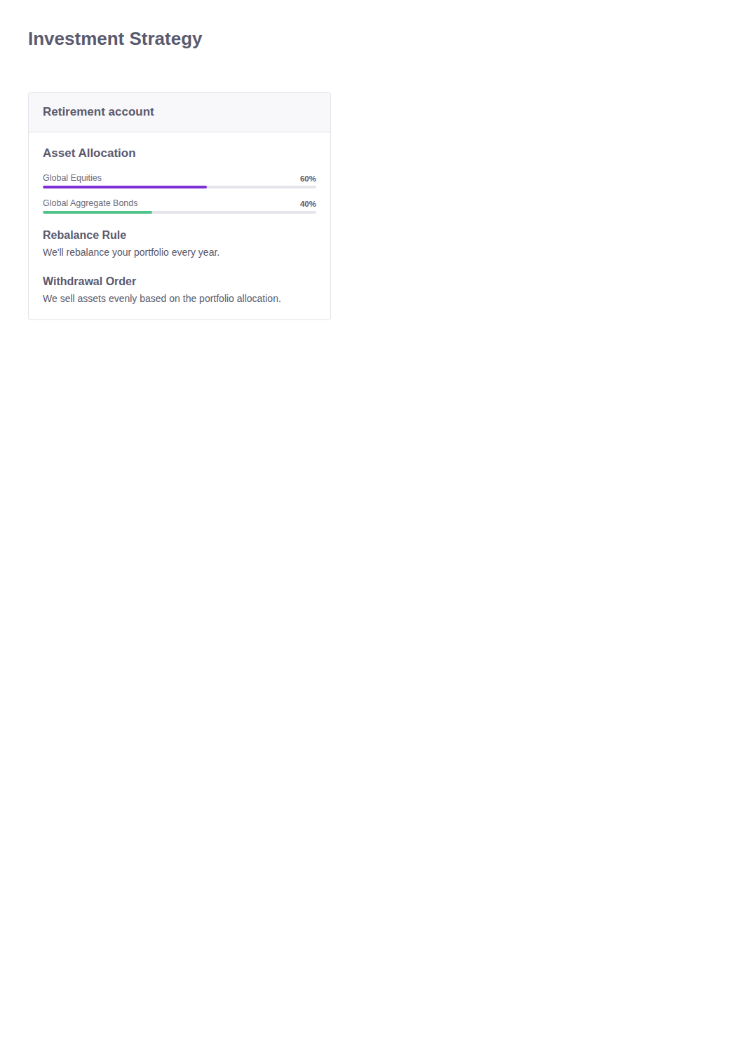Investment Strategy
Retirement account
Asset Allocation
Global Equities 60%
Global Aggregate Bonds 40%
Rebalance Rule
We'll rebalance your portfolio every year.
Withdrawal Order
We sell assets evenly based on the portfolio allocation.